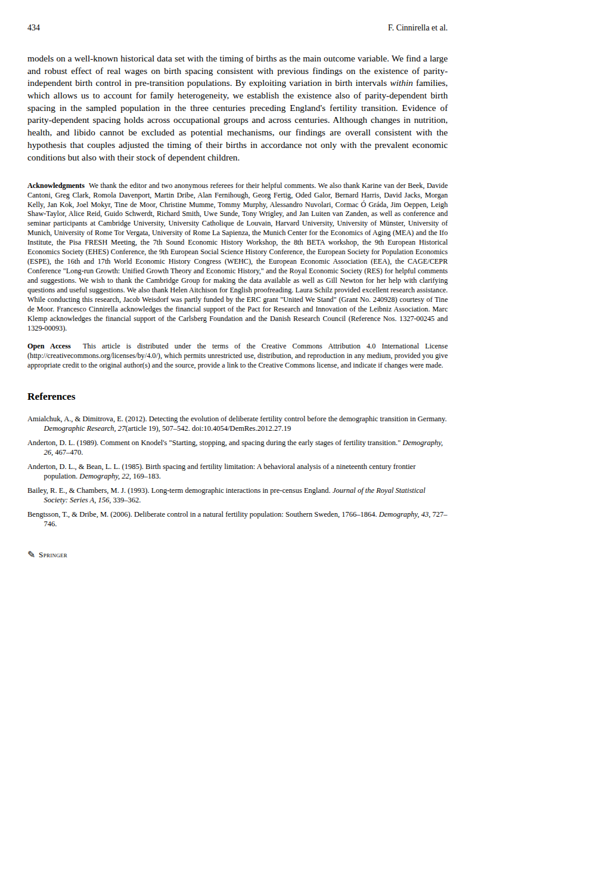434 F. Cinnirella et al.
models on a well-known historical data set with the timing of births as the main outcome variable. We find a large and robust effect of real wages on birth spacing consistent with previous findings on the existence of parity-independent birth control in pre-transition populations. By exploiting variation in birth intervals within families, which allows us to account for family heterogeneity, we establish the existence also of parity-dependent birth spacing in the sampled population in the three centuries preceding England's fertility transition. Evidence of parity-dependent spacing holds across occupational groups and across centuries. Although changes in nutrition, health, and libido cannot be excluded as potential mechanisms, our findings are overall consistent with the hypothesis that couples adjusted the timing of their births in accordance not only with the prevalent economic conditions but also with their stock of dependent children.
Acknowledgments We thank the editor and two anonymous referees for their helpful comments. We also thank Karine van der Beek, Davide Cantoni, Greg Clark, Romola Davenport, Martin Dribe, Alan Fernihough, Georg Fertig, Oded Galor, Bernard Harris, David Jacks, Morgan Kelly, Jan Kok, Joel Mokyr, Tine de Moor, Christine Mumme, Tommy Murphy, Alessandro Nuvolari, Cormac Ó Gráda, Jim Oeppen, Leigh Shaw-Taylor, Alice Reid, Guido Schwerdt, Richard Smith, Uwe Sunde, Tony Wrigley, and Jan Luiten van Zanden, as well as conference and seminar participants at Cambridge University, University Catholique de Louvain, Harvard University, University of Münster, University of Munich, University of Rome Tor Vergata, University of Rome La Sapienza, the Munich Center for the Economics of Aging (MEA) and the Ifo Institute, the Pisa FRESH Meeting, the 7th Sound Economic History Workshop, the 8th BETA workshop, the 9th European Historical Economics Society (EHES) Conference, the 9th European Social Science History Conference, the European Society for Population Economics (ESPE), the 16th and 17th World Economic History Congress (WEHC), the European Economic Association (EEA), the CAGE/CEPR Conference "Long-run Growth: Unified Growth Theory and Economic History," and the Royal Economic Society (RES) for helpful comments and suggestions. We wish to thank the Cambridge Group for making the data available as well as Gill Newton for her help with clarifying questions and useful suggestions. We also thank Helen Aitchison for English proofreading. Laura Schilz provided excellent research assistance. While conducting this research, Jacob Weisdorf was partly funded by the ERC grant "United We Stand" (Grant No. 240928) courtesy of Tine de Moor. Francesco Cinnirella acknowledges the financial support of the Pact for Research and Innovation of the Leibniz Association. Marc Klemp acknowledges the financial support of the Carlsberg Foundation and the Danish Research Council (Reference Nos. 1327-00245 and 1329-00093).
Open Access This article is distributed under the terms of the Creative Commons Attribution 4.0 International License (http://creativecommons.org/licenses/by/4.0/), which permits unrestricted use, distribution, and reproduction in any medium, provided you give appropriate credit to the original author(s) and the source, provide a link to the Creative Commons license, and indicate if changes were made.
References
Amialchuk, A., & Dimitrova, E. (2012). Detecting the evolution of deliberate fertility control before the demographic transition in Germany. Demographic Research, 27(article 19), 507–542. doi:10.4054/DemRes.2012.27.19
Anderton, D. L. (1989). Comment on Knodel's "Starting, stopping, and spacing during the early stages of fertility transition." Demography, 26, 467–470.
Anderton, D. L., & Bean, L. L. (1985). Birth spacing and fertility limitation: A behavioral analysis of a nineteenth century frontier population. Demography, 22, 169–183.
Bailey, R. E., & Chambers, M. J. (1993). Long-term demographic interactions in pre-census England. Journal of the Royal Statistical Society: Series A, 156, 339–362.
Bengtsson, T., & Dribe, M. (2006). Deliberate control in a natural fertility population: Southern Sweden, 1766–1864. Demography, 43, 727–746.
✎ Springer